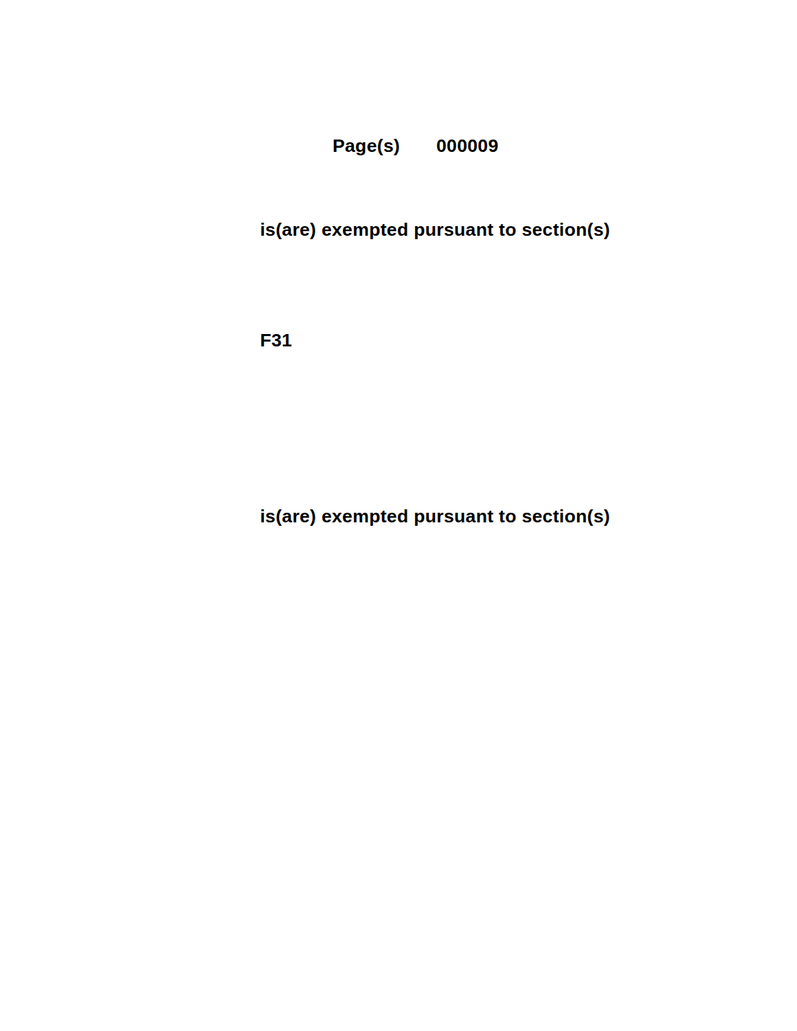Page(s) 000009
is(are) exempted pursuant to section(s)
F31
is(are) exempted pursuant to section(s)